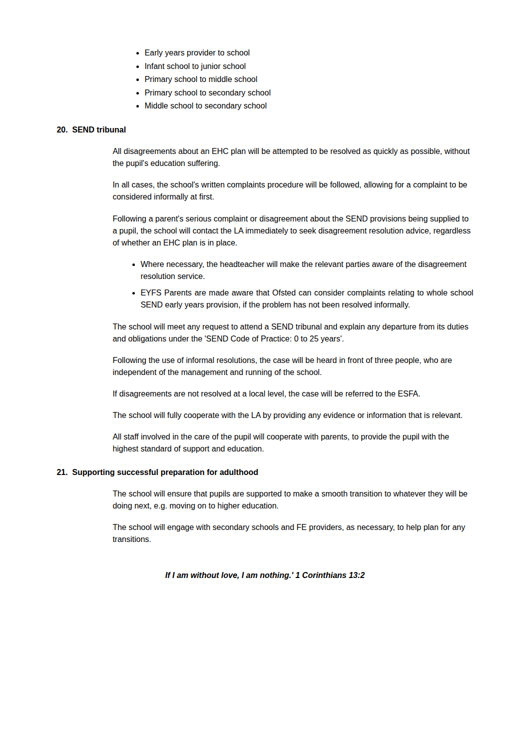Early years provider to school
Infant school to junior school
Primary school to middle school
Primary school to secondary school
Middle school to secondary school
20. SEND tribunal
All disagreements about an EHC plan will be attempted to be resolved as quickly as possible, without the pupil's education suffering.
In all cases, the school's written complaints procedure will be followed, allowing for a complaint to be considered informally at first.
Following a parent's serious complaint or disagreement about the SEND provisions being supplied to a pupil, the school will contact the LA immediately to seek disagreement resolution advice, regardless of whether an EHC plan is in place.
Where necessary, the headteacher will make the relevant parties aware of the disagreement resolution service.
EYFS Parents are made aware that Ofsted can consider complaints relating to whole school SEND early years provision, if the problem has not been resolved informally.
The school will meet any request to attend a SEND tribunal and explain any departure from its duties and obligations under the 'SEND Code of Practice: 0 to 25 years'.
Following the use of informal resolutions, the case will be heard in front of three people, who are independent of the management and running of the school.
If disagreements are not resolved at a local level, the case will be referred to the ESFA.
The school will fully cooperate with the LA by providing any evidence or information that is relevant.
All staff involved in the care of the pupil will cooperate with parents, to provide the pupil with the highest standard of support and education.
21. Supporting successful preparation for adulthood
The school will ensure that pupils are supported to make a smooth transition to whatever they will be doing next, e.g. moving on to higher education.
The school will engage with secondary schools and FE providers, as necessary, to help plan for any transitions.
If I am without love, I am nothing.' 1 Corinthians 13:2